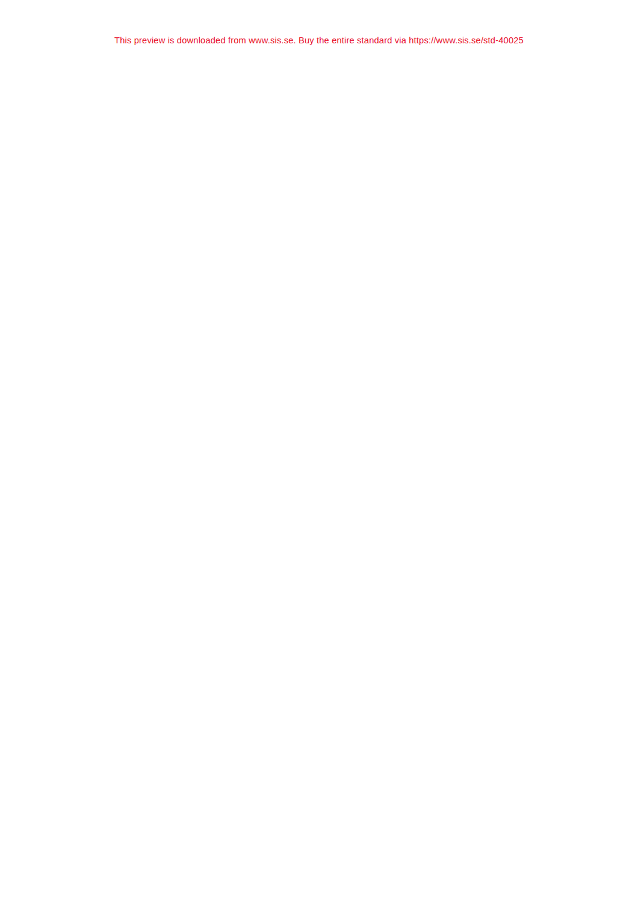This preview is downloaded from www.sis.se. Buy the entire standard via https://www.sis.se/std-40025